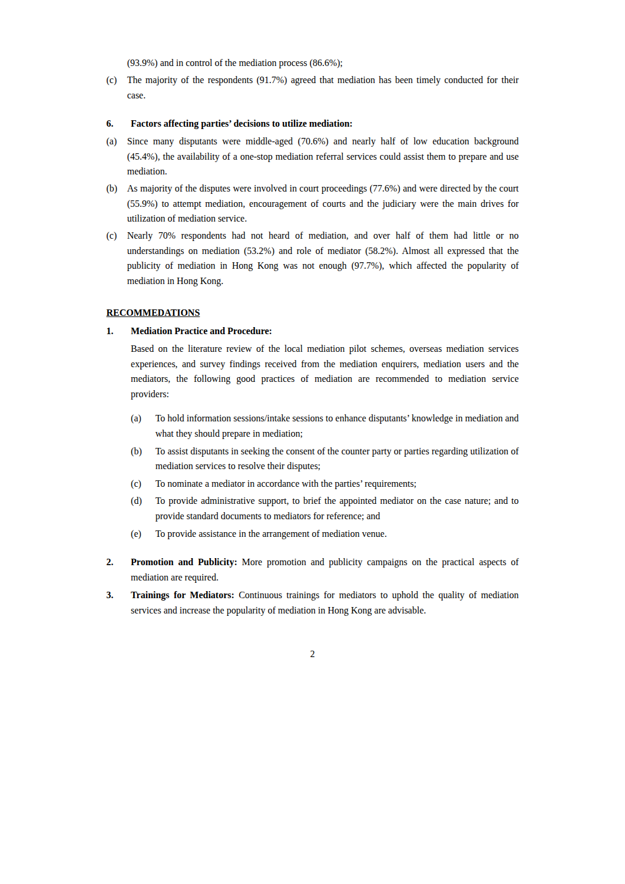(93.9%) and in control of the mediation process (86.6%);
(c)
The majority of the respondents (91.7%) agreed that mediation has been timely conducted for their case.
6.
Factors affecting parties’ decisions to utilize mediation:
(a)
Since many disputants were middle-aged (70.6%) and nearly half of low education background (45.4%), the availability of a one-stop mediation referral services could assist them to prepare and use mediation.
(b)
As majority of the disputes were involved in court proceedings (77.6%) and were directed by the court (55.9%) to attempt mediation, encouragement of courts and the judiciary were the main drives for utilization of mediation service.
(c)
Nearly 70% respondents had not heard of mediation, and over half of them had little or no understandings on mediation (53.2%) and role of mediator (58.2%). Almost all expressed that the publicity of mediation in Hong Kong was not enough (97.7%), which affected the popularity of mediation in Hong Kong.
RECOMMEDATIONS
1.
Mediation Practice and Procedure:
Based on the literature review of the local mediation pilot schemes, overseas mediation services experiences, and survey findings received from the mediation enquirers, mediation users and the mediators, the following good practices of mediation are recommended to mediation service providers:
(a)
To hold information sessions/intake sessions to enhance disputants’ knowledge in mediation and what they should prepare in mediation;
(b)
To assist disputants in seeking the consent of the counter party or parties regarding utilization of mediation services to resolve their disputes;
(c)
To nominate a mediator in accordance with the parties’ requirements;
(d)
To provide administrative support, to brief the appointed mediator on the case nature; and to provide standard documents to mediators for reference; and
(e)
To provide assistance in the arrangement of mediation venue.
2.
Promotion and Publicity: More promotion and publicity campaigns on the practical aspects of mediation are required.
3.
Trainings for Mediators: Continuous trainings for mediators to uphold the quality of mediation services and increase the popularity of mediation in Hong Kong are advisable.
2